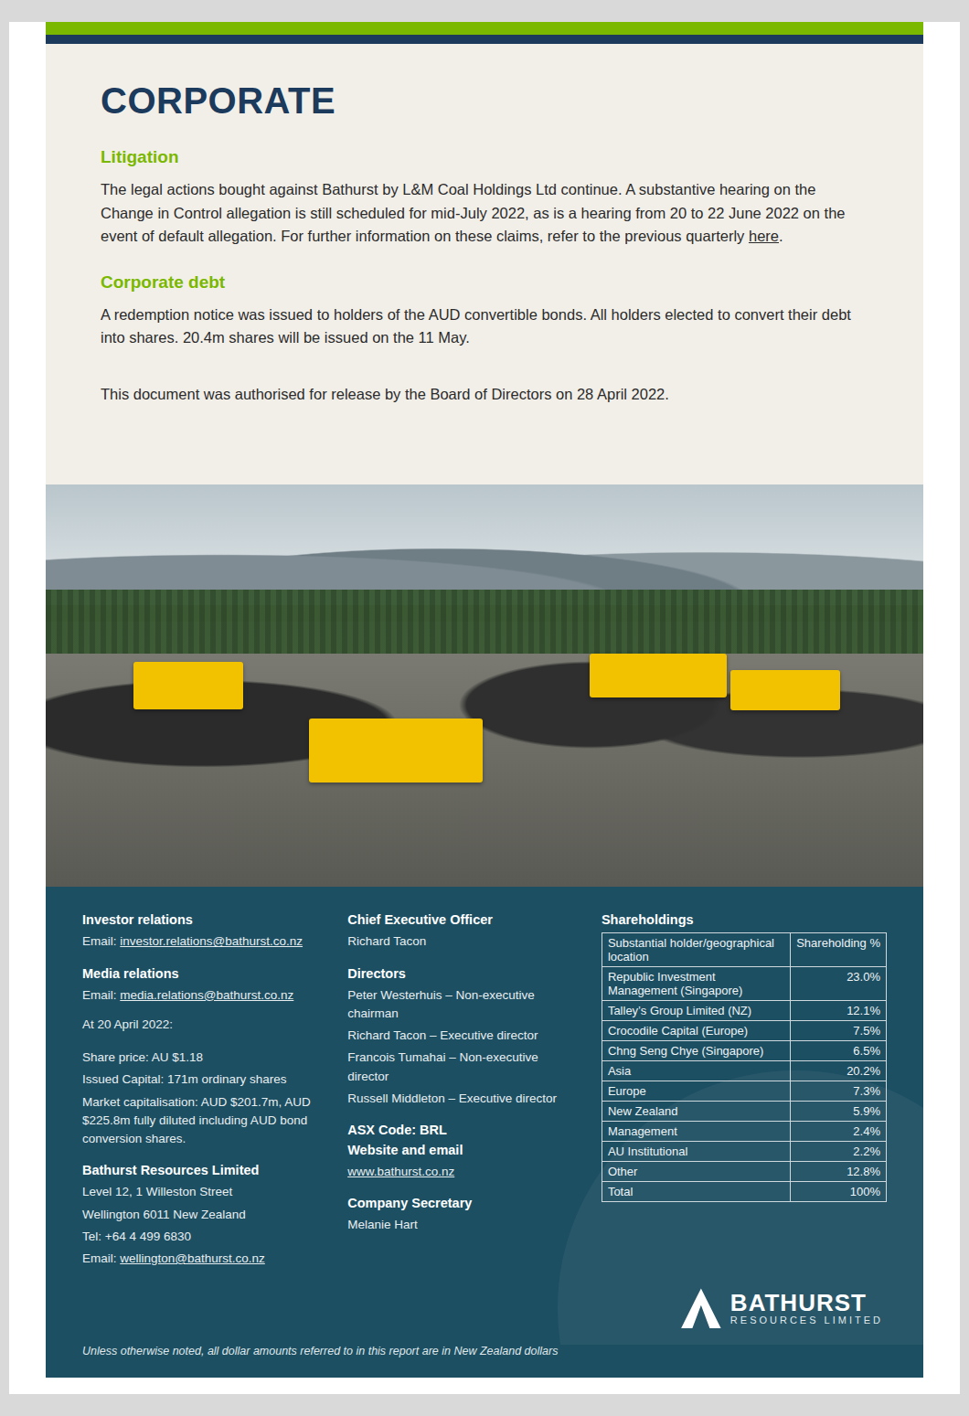CORPORATE
Litigation
The legal actions bought against Bathurst by L&M Coal Holdings Ltd continue. A substantive hearing on the Change in Control allegation is still scheduled for mid-July 2022, as is a hearing from 20 to 22 June 2022 on the event of default allegation. For further information on these claims, refer to the previous quarterly here.
Corporate debt
A redemption notice was issued to holders of the AUD convertible bonds. All holders elected to convert their debt into shares. 20.4m shares will be issued on the 11 May.
This document was authorised for release by the Board of Directors on 28 April 2022.
Investor relations
Email: investor.relations@bathurst.co.nz
Media relations
Email: media.relations@bathurst.co.nz
At 20 April 2022:
Share price: AU $1.18
Issued Capital: 171m ordinary shares
Market capitalisation: AUD $201.7m, AUD $225.8m fully diluted including AUD bond conversion shares.
Bathurst Resources Limited
Level 12, 1 Willeston Street
Wellington 6011 New Zealand
Tel: +64 4 499 6830
Email: wellington@bathurst.co.nz
Chief Executive Officer
Richard Tacon
Directors
Peter Westerhuis – Non-executive chairman
Richard Tacon – Executive director
Francois Tumahai – Non-executive director
Russell Middleton – Executive director
ASX Code: BRL
Website and email
www.bathurst.co.nz
Company Secretary
Melanie Hart
Shareholdings
| Substantial holder/geographical location | Shareholding % |
| --- | --- |
| Republic Investment Management (Singapore) | 23.0% |
| Talley’s Group Limited (NZ) | 12.1% |
| Crocodile Capital (Europe) | 7.5% |
| Chng Seng Chye (Singapore) | 6.5% |
| Asia | 20.2% |
| Europe | 7.3% |
| New Zealand | 5.9% |
| Management | 2.4% |
| AU Institutional | 2.2% |
| Other | 12.8% |
| Total | 100% |
BATHURST
RESOURCES LIMITED
Unless otherwise noted, all dollar amounts referred to in this report are in New Zealand dollars